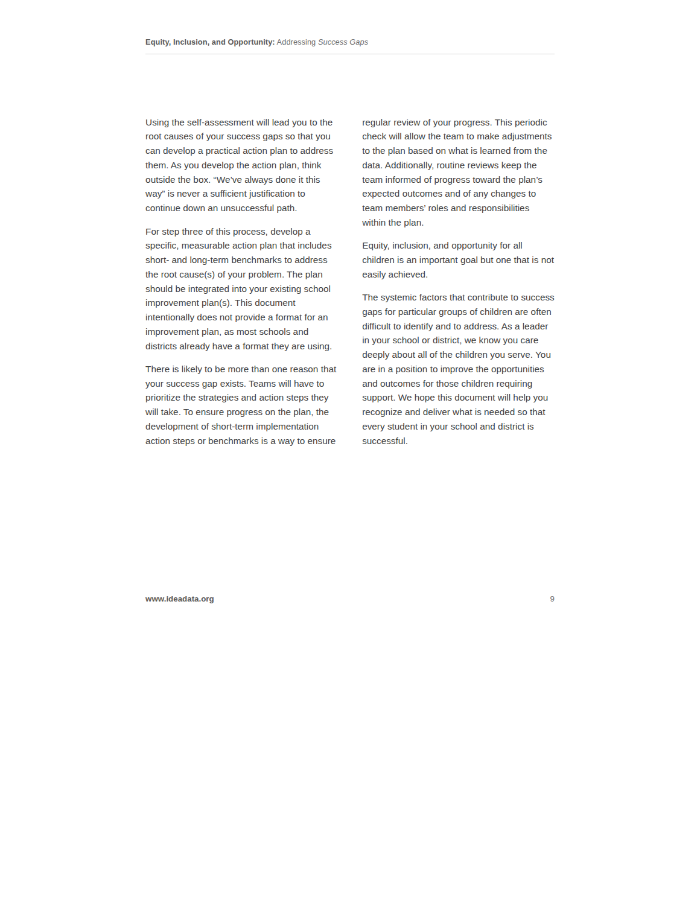Equity, Inclusion, and Opportunity: Addressing Success Gaps
Using the self-assessment will lead you to the root causes of your success gaps so that you can develop a practical action plan to address them. As you develop the action plan, think outside the box. “We’ve always done it this way” is never a sufficient justification to continue down an unsuccessful path.
For step three of this process, develop a specific, measurable action plan that includes short- and long-term benchmarks to address the root cause(s) of your problem. The plan should be integrated into your existing school improvement plan(s). This document intentionally does not provide a format for an improvement plan, as most schools and districts already have a format they are using.
There is likely to be more than one reason that your success gap exists. Teams will have to prioritize the strategies and action steps they will take. To ensure progress on the plan, the development of short-term implementation action steps or benchmarks is a way to ensure regular review of your progress. This periodic check will allow the team to make adjustments to the plan based on what is learned from the data. Additionally, routine reviews keep the team informed of progress toward the plan’s expected outcomes and of any changes to team members’ roles and responsibilities within the plan.
Equity, inclusion, and opportunity for all children is an important goal but one that is not easily achieved.
The systemic factors that contribute to success gaps for particular groups of children are often difficult to identify and to address. As a leader in your school or district, we know you care deeply about all of the children you serve. You are in a position to improve the opportunities and outcomes for those children requiring support. We hope this document will help you recognize and deliver what is needed so that every student in your school and district is successful.
www.ideadata.org 9